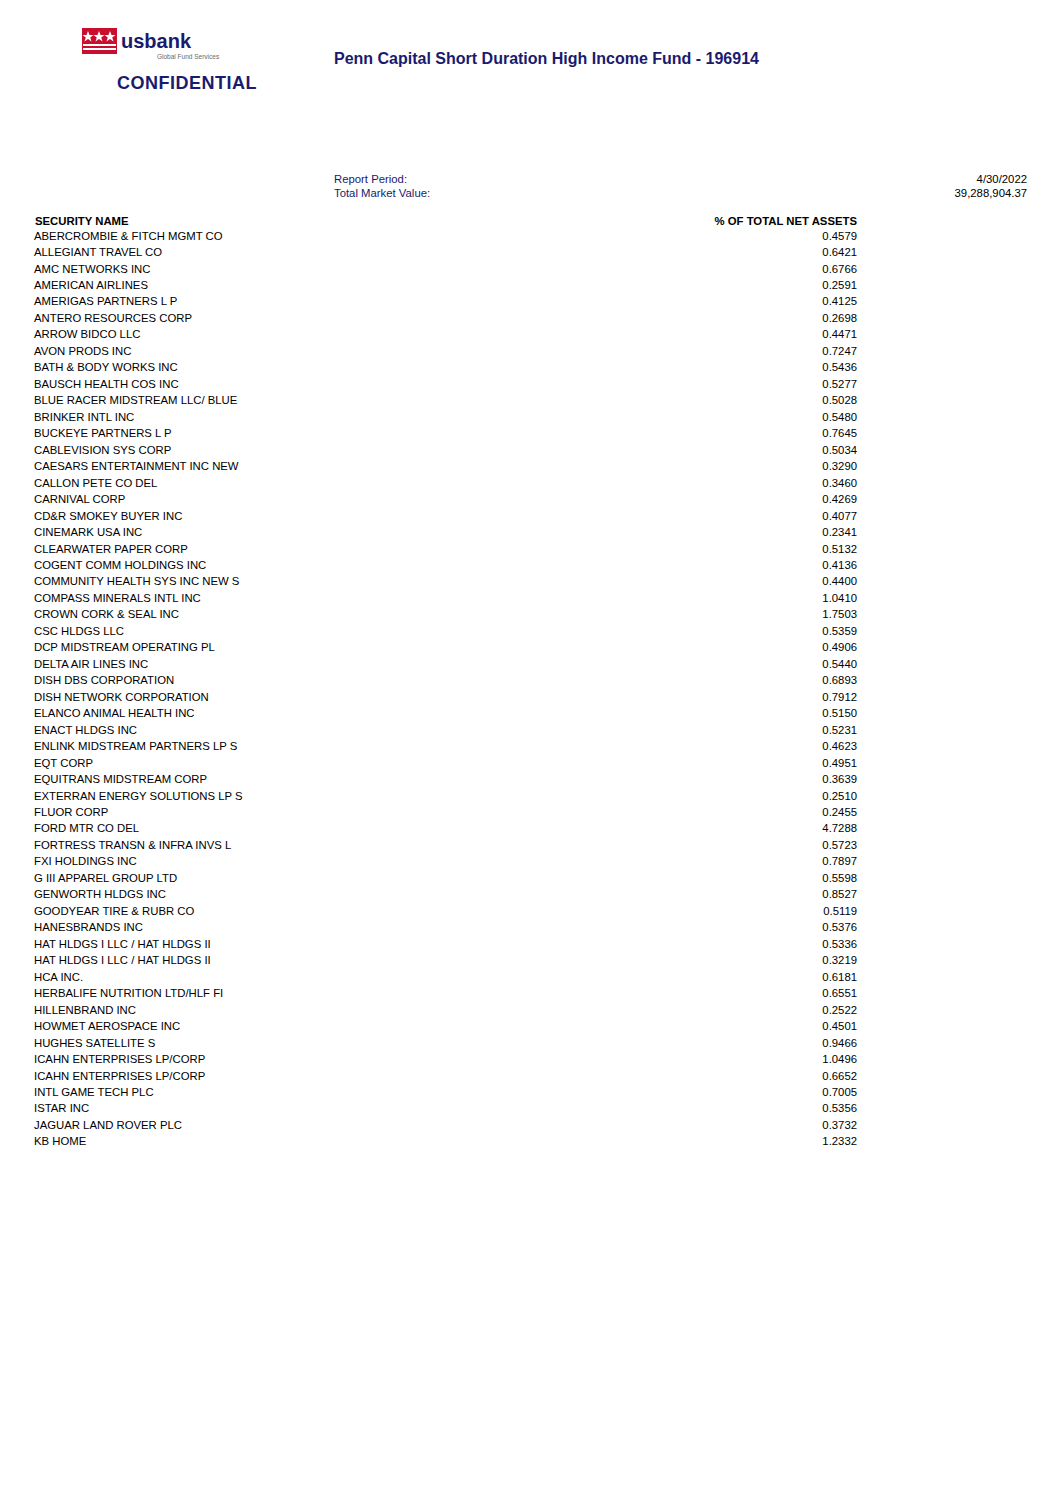usbank Global Fund Services
CONFIDENTIAL
Penn Capital Short Duration High Income Fund - 196914
| Report Period: | 4/30/2022 |
| Total Market Value: | 39,288,904.37 |
| SECURITY NAME | % OF TOTAL NET ASSETS |
| --- | --- |
| ABERCROMBIE & FITCH MGMT CO | 0.4579 |
| ALLEGIANT TRAVEL CO | 0.6421 |
| AMC NETWORKS INC | 0.6766 |
| AMERICAN AIRLINES | 0.2591 |
| AMERIGAS PARTNERS L P | 0.4125 |
| ANTERO RESOURCES CORP | 0.2698 |
| ARROW BIDCO LLC | 0.4471 |
| AVON PRODS INC | 0.7247 |
| BATH & BODY WORKS INC | 0.5436 |
| BAUSCH HEALTH COS INC | 0.5277 |
| BLUE RACER MIDSTREAM LLC/ BLUE | 0.5028 |
| BRINKER INTL INC | 0.5480 |
| BUCKEYE PARTNERS L P | 0.7645 |
| CABLEVISION SYS CORP | 0.5034 |
| CAESARS ENTERTAINMENT INC NEW | 0.3290 |
| CALLON PETE CO DEL | 0.3460 |
| CARNIVAL CORP | 0.4269 |
| CD&R SMOKEY BUYER INC | 0.4077 |
| CINEMARK USA INC | 0.2341 |
| CLEARWATER PAPER CORP | 0.5132 |
| COGENT COMM HOLDINGS INC | 0.4136 |
| COMMUNITY HEALTH SYS INC NEW S | 0.4400 |
| COMPASS MINERALS INTL INC | 1.0410 |
| CROWN CORK & SEAL INC | 1.7503 |
| CSC HLDGS LLC | 0.5359 |
| DCP MIDSTREAM OPERATING PL | 0.4906 |
| DELTA AIR LINES INC | 0.5440 |
| DISH DBS CORPORATION | 0.6893 |
| DISH NETWORK CORPORATION | 0.7912 |
| ELANCO ANIMAL HEALTH INC | 0.5150 |
| ENACT HLDGS INC | 0.5231 |
| ENLINK MIDSTREAM PARTNERS LP S | 0.4623 |
| EQT CORP | 0.4951 |
| EQUITRANS MIDSTREAM CORP | 0.3639 |
| EXTERRAN ENERGY SOLUTIONS LP S | 0.2510 |
| FLUOR CORP | 0.2455 |
| FORD MTR CO DEL | 4.7288 |
| FORTRESS TRANSN & INFRA INVS L | 0.5723 |
| FXI HOLDINGS INC | 0.7897 |
| G III APPAREL GROUP LTD | 0.5598 |
| GENWORTH HLDGS INC | 0.8527 |
| GOODYEAR TIRE & RUBR CO | 0.5119 |
| HANESBRANDS INC | 0.5376 |
| HAT HLDGS I LLC / HAT HLDGS II | 0.5336 |
| HAT HLDGS I LLC / HAT HLDGS II | 0.3219 |
| HCA INC. | 0.6181 |
| HERBALIFE NUTRITION LTD/HLF FI | 0.6551 |
| HILLENBRAND INC | 0.2522 |
| HOWMET AEROSPACE INC | 0.4501 |
| HUGHES SATELLITE S | 0.9466 |
| ICAHN ENTERPRISES LP/CORP | 1.0496 |
| ICAHN ENTERPRISES LP/CORP | 0.6652 |
| INTL GAME TECH PLC | 0.7005 |
| ISTAR INC | 0.5356 |
| JAGUAR LAND ROVER PLC | 0.3732 |
| KB HOME | 1.2332 |